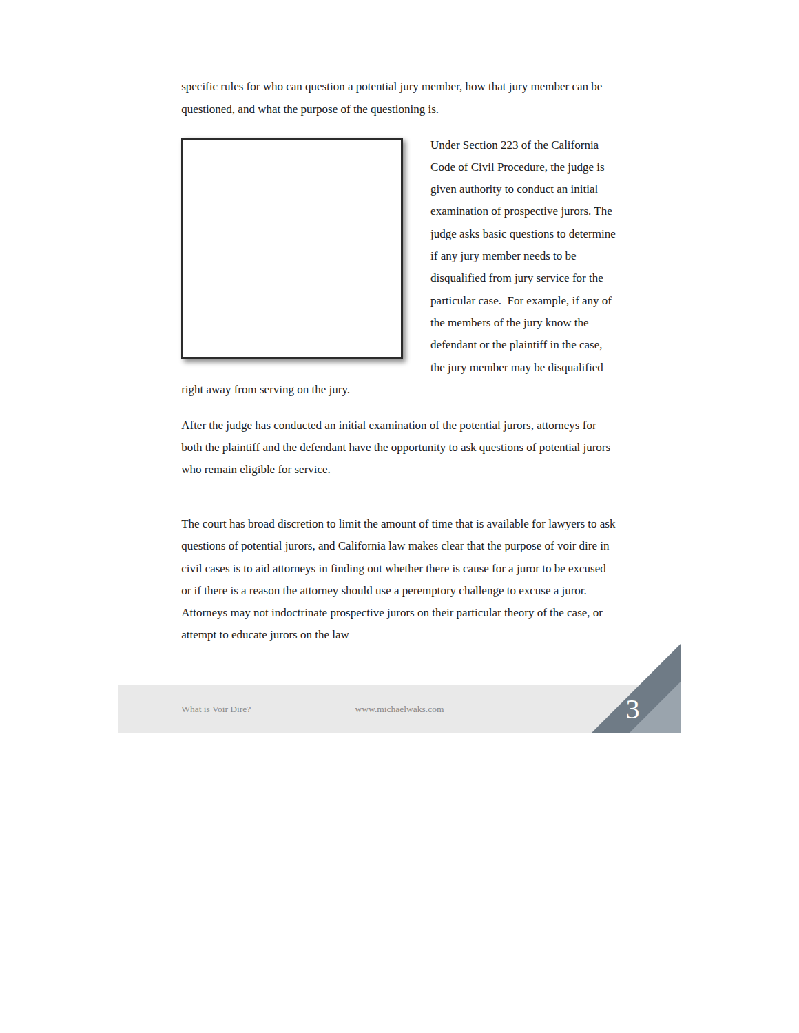specific rules for who can question a potential jury member, how that jury member can be questioned, and what the purpose of the questioning is.
Under Section 223 of the California Code of Civil Procedure, the judge is given authority to conduct an initial examination of prospective jurors. The judge asks basic questions to determine if any jury member needs to be disqualified from jury service for the particular case. For example, if any of the members of the jury know the defendant or the plaintiff in the case, the jury member may be disqualified right away from serving on the jury.
After the judge has conducted an initial examination of the potential jurors, attorneys for both the plaintiff and the defendant have the opportunity to ask questions of potential jurors who remain eligible for service.
The court has broad discretion to limit the amount of time that is available for lawyers to ask questions of potential jurors, and California law makes clear that the purpose of voir dire in civil cases is to aid attorneys in finding out whether there is cause for a juror to be excused or if there is a reason the attorney should use a peremptory challenge to excuse a juror. Attorneys may not indoctrinate prospective jurors on their particular theory of the case, or attempt to educate jurors on the law
What is Voir Dire? www.michaelwaks.com
3